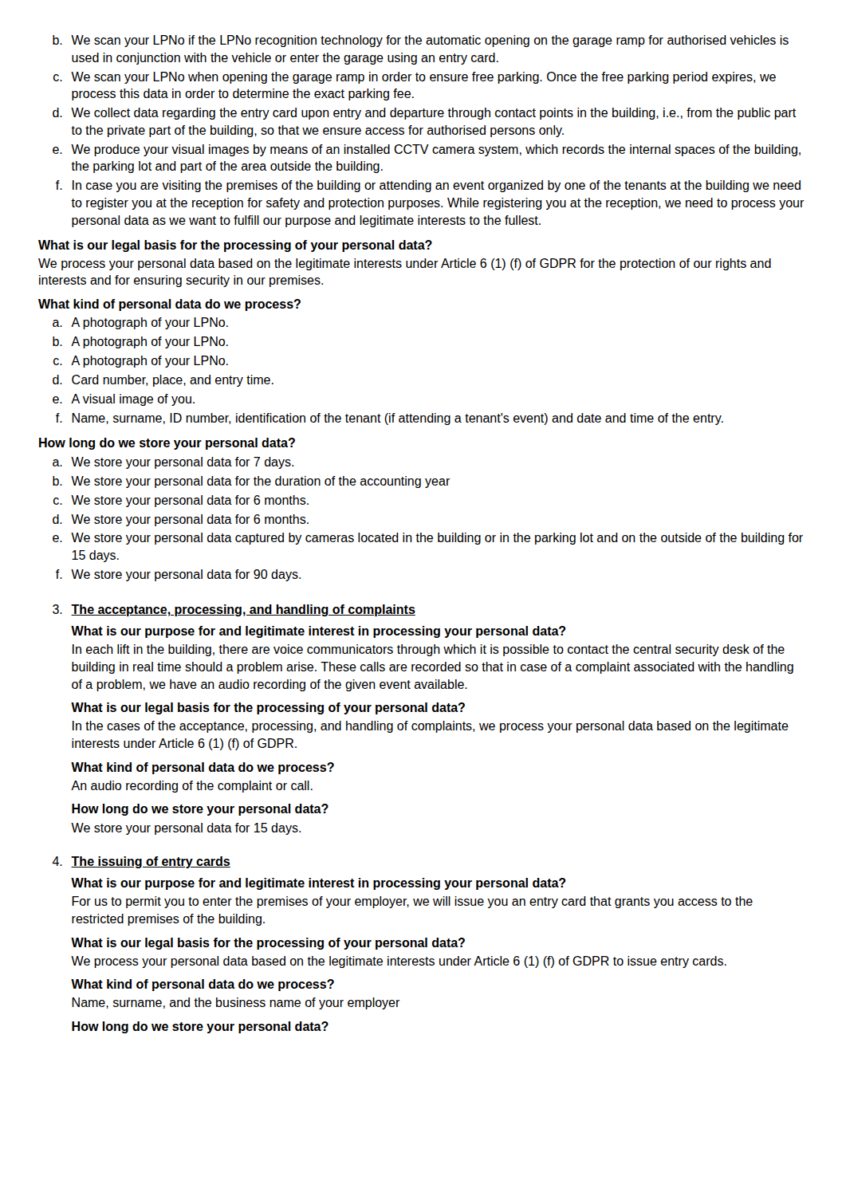We scan your LPNo if the LPNo recognition technology for the automatic opening on the garage ramp for authorised vehicles is used in conjunction with the vehicle or enter the garage using an entry card.
We scan your LPNo when opening the garage ramp in order to ensure free parking. Once the free parking period expires, we process this data in order to determine the exact parking fee.
We collect data regarding the entry card upon entry and departure through contact points in the building, i.e., from the public part to the private part of the building, so that we ensure access for authorised persons only.
We produce your visual images by means of an installed CCTV camera system, which records the internal spaces of the building, the parking lot and part of the area outside the building.
In case you are visiting the premises of the building or attending an event organized by one of the tenants at the building we need to register you at the reception for safety and protection purposes. While registering you at the reception, we need to process your personal data as we want to fulfill our purpose and legitimate interests to the fullest.
What is our legal basis for the processing of your personal data?
We process your personal data based on the legitimate interests under Article 6 (1) (f) of GDPR for the protection of our rights and interests and for ensuring security in our premises.
What kind of personal data do we process?
A photograph of your LPNo.
A photograph of your LPNo.
A photograph of your LPNo.
Card number, place, and entry time.
A visual image of you.
Name, surname, ID number, identification of the tenant (if attending a tenant's event) and date and time of the entry.
How long do we store your personal data?
We store your personal data for 7 days.
We store your personal data for the duration of the accounting year
We store your personal data for 6 months.
We store your personal data for 6 months.
We store your personal data captured by cameras located in the building or in the parking lot and on the outside of the building for 15 days.
We store your personal data for 90 days.
The acceptance, processing, and handling of complaints
What is our purpose for and legitimate interest in processing your personal data?
In each lift in the building, there are voice communicators through which it is possible to contact the central security desk of the building in real time should a problem arise. These calls are recorded so that in case of a complaint associated with the handling of a problem, we have an audio recording of the given event available.
What is our legal basis for the processing of your personal data?
In the cases of the acceptance, processing, and handling of complaints, we process your personal data based on the legitimate interests under Article 6 (1) (f) of GDPR.
What kind of personal data do we process?
An audio recording of the complaint or call.
How long do we store your personal data?
We store your personal data for 15 days.
The issuing of entry cards
What is our purpose for and legitimate interest in processing your personal data?
For us to permit you to enter the premises of your employer, we will issue you an entry card that grants you access to the restricted premises of the building.
What is our legal basis for the processing of your personal data?
We process your personal data based on the legitimate interests under Article 6 (1) (f) of GDPR to issue entry cards.
What kind of personal data do we process?
Name, surname, and the business name of your employer
How long do we store your personal data?